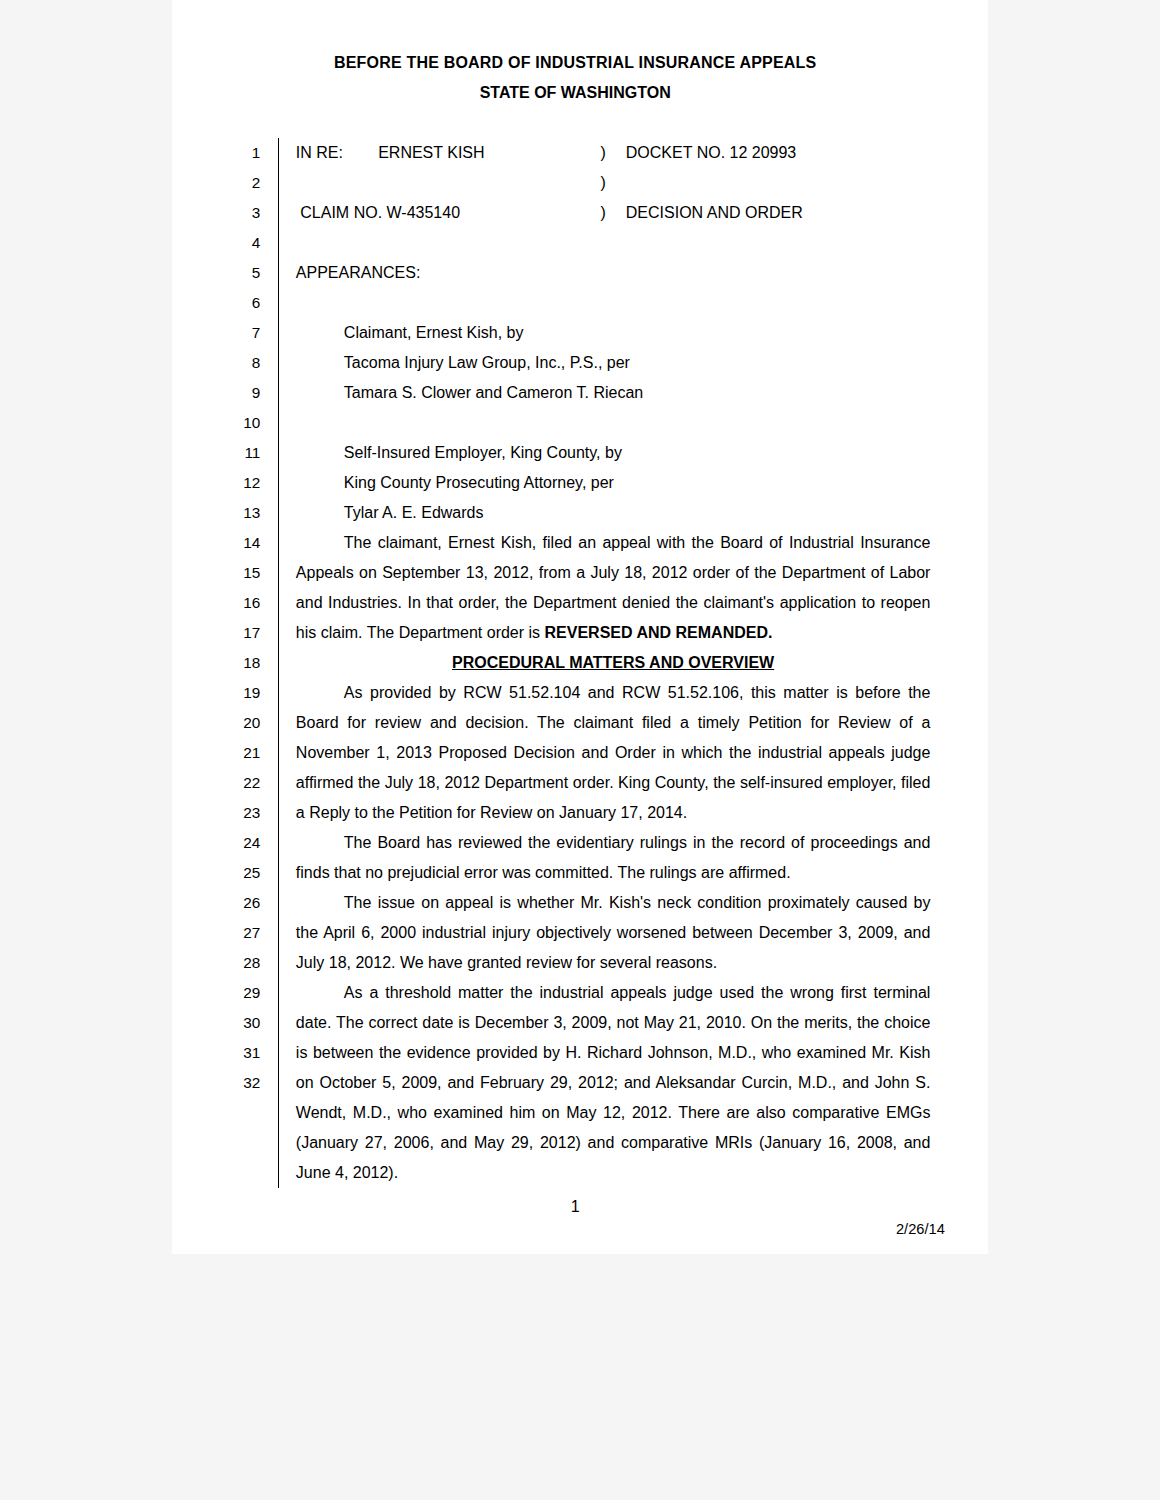BEFORE THE BOARD OF INDUSTRIAL INSURANCE APPEALS
STATE OF WASHINGTON
1
2
3
4
5
6
7
8
9
10
11
12
13
14
15
16
17
18
19
20
21
22
23
24
25
26
27
28
29
30
31
32
| IN RE: ERNEST KISH | ) | DOCKET NO. 12 20993 |
| | ) | |
| CLAIM NO. W-435140 | ) | DECISION AND ORDER |
APPEARANCES:
Claimant, Ernest Kish, by
Tacoma Injury Law Group, Inc., P.S., per
Tamara S. Clower and Cameron T. Riecan
Self-Insured Employer, King County, by
King County Prosecuting Attorney, per
Tylar A. E. Edwards
The claimant, Ernest Kish, filed an appeal with the Board of Industrial Insurance Appeals on September 13, 2012, from a July 18, 2012 order of the Department of Labor and Industries. In that order, the Department denied the claimant's application to reopen his claim. The Department order is REVERSED AND REMANDED.
PROCEDURAL MATTERS AND OVERVIEW
As provided by RCW 51.52.104 and RCW 51.52.106, this matter is before the Board for review and decision. The claimant filed a timely Petition for Review of a November 1, 2013 Proposed Decision and Order in which the industrial appeals judge affirmed the July 18, 2012 Department order. King County, the self-insured employer, filed a Reply to the Petition for Review on January 17, 2014.
The Board has reviewed the evidentiary rulings in the record of proceedings and finds that no prejudicial error was committed. The rulings are affirmed.
The issue on appeal is whether Mr. Kish's neck condition proximately caused by the April 6, 2000 industrial injury objectively worsened between December 3, 2009, and July 18, 2012. We have granted review for several reasons.
As a threshold matter the industrial appeals judge used the wrong first terminal date. The correct date is December 3, 2009, not May 21, 2010. On the merits, the choice is between the evidence provided by H. Richard Johnson, M.D., who examined Mr. Kish on October 5, 2009, and February 29, 2012; and Aleksandar Curcin, M.D., and John S. Wendt, M.D., who examined him on May 12, 2012. There are also comparative EMGs (January 27, 2006, and May 29, 2012) and comparative MRIs (January 16, 2008, and June 4, 2012).
1
2/26/14